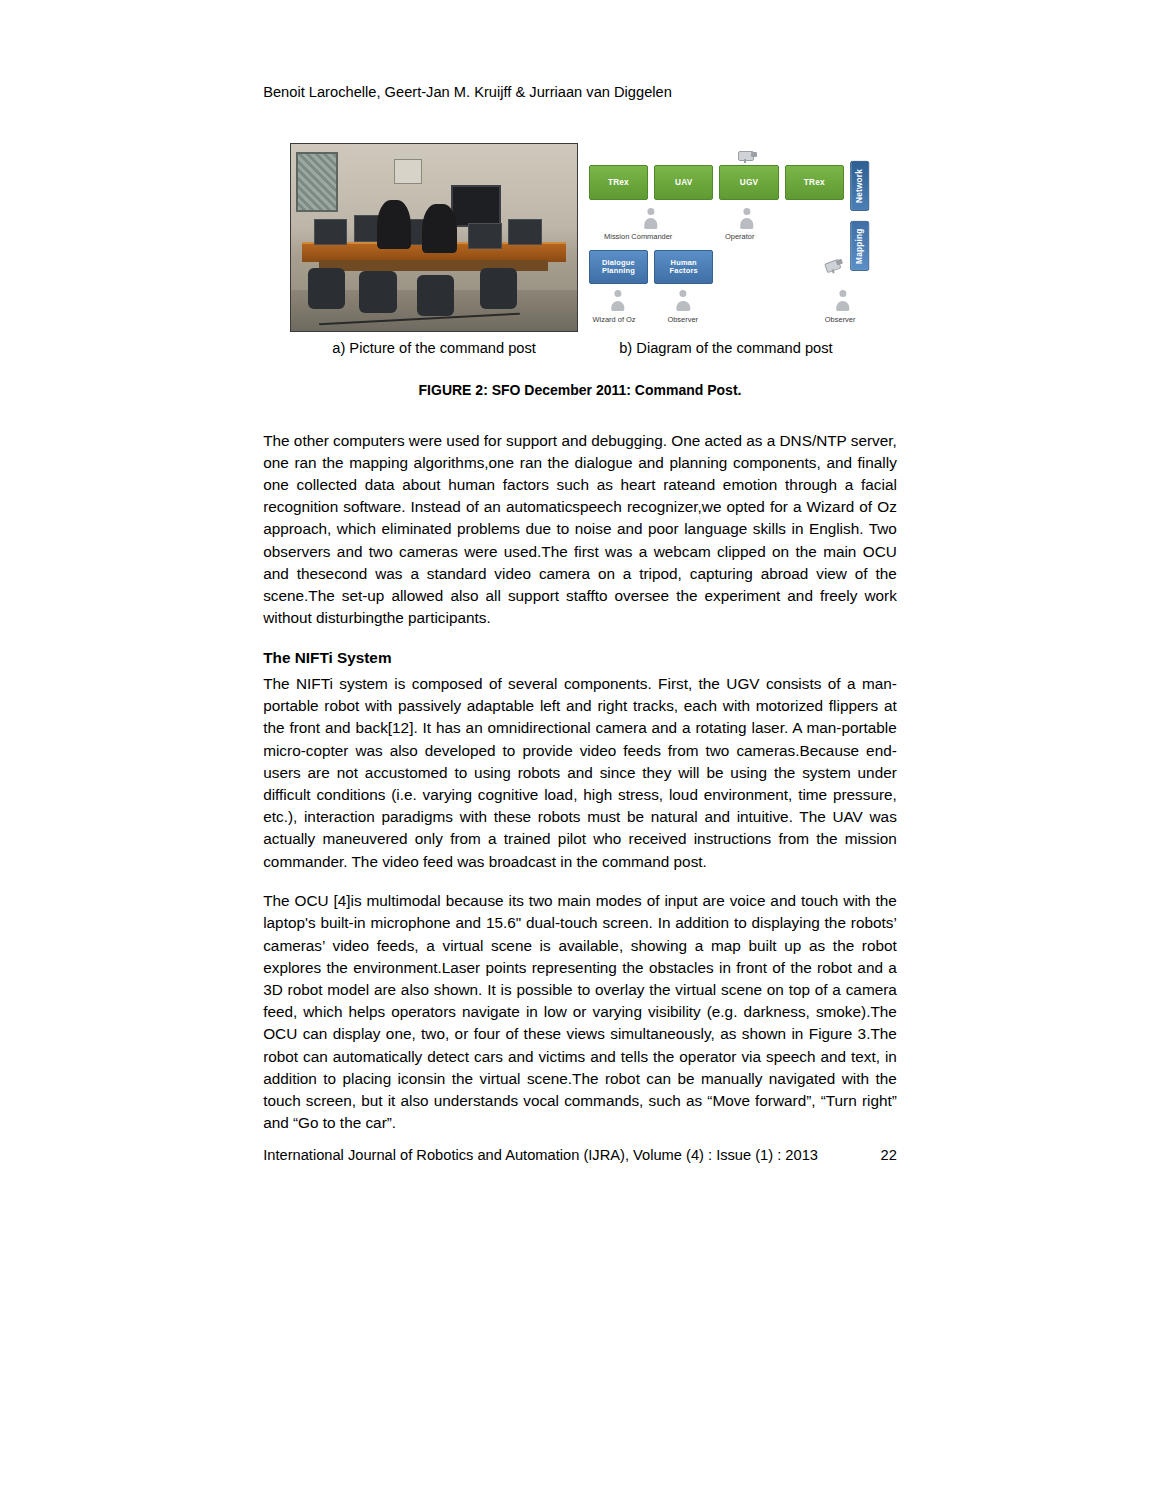Benoit Larochelle, Geert-Jan M. Kruijff & Jurriaan van Diggelen
TRex
UAV
UGV
TRex
Network
Mapping
Mission Commander
Operator
Dialogue
Planning
Human
Factors
Wizard of Oz
Observer
Observer
a) Picture of the command post
b) Diagram of the command post
FIGURE 2: SFO December 2011: Command Post.
The other computers were used for support and debugging. One acted as a DNS/NTP server, one ran the mapping algorithms,one ran the dialogue and planning components, and finally one collected data about human factors such as heart rateand emotion through a facial recognition software. Instead of an automaticspeech recognizer,we opted for a Wizard of Oz approach, which eliminated problems due to noise and poor language skills in English. Two observers and two cameras were used.The first was a webcam clipped on the main OCU and thesecond was a standard video camera on a tripod, capturing abroad view of the scene.The set-up allowed also all support staffto oversee the experiment and freely work without disturbingthe participants.
The NIFTi System
The NIFTi system is composed of several components. First, the UGV consists of a man-portable robot with passively adaptable left and right tracks, each with motorized flippers at the front and back[12]. It has an omnidirectional camera and a rotating laser. A man-portable micro-copter was also developed to provide video feeds from two cameras.Because end-users are not accustomed to using robots and since they will be using the system under difficult conditions (i.e. varying cognitive load, high stress, loud environment, time pressure, etc.), interaction paradigms with these robots must be natural and intuitive. The UAV was actually maneuvered only from a trained pilot who received instructions from the mission commander. The video feed was broadcast in the command post.
The OCU [4]is multimodal because its two main modes of input are voice and touch with the laptop's built-in microphone and 15.6" dual-touch screen. In addition to displaying the robots’ cameras’ video feeds, a virtual scene is available, showing a map built up as the robot explores the environment.Laser points representing the obstacles in front of the robot and a 3D robot model are also shown. It is possible to overlay the virtual scene on top of a camera feed, which helps operators navigate in low or varying visibility (e.g. darkness, smoke).The OCU can display one, two, or four of these views simultaneously, as shown in Figure 3.The robot can automatically detect cars and victims and tells the operator via speech and text, in addition to placing iconsin the virtual scene.The robot can be manually navigated with the touch screen, but it also understands vocal commands, such as “Move forward”, “Turn right” and “Go to the car”.
International Journal of Robotics and Automation (IJRA), Volume (4) : Issue (1) : 2013 22